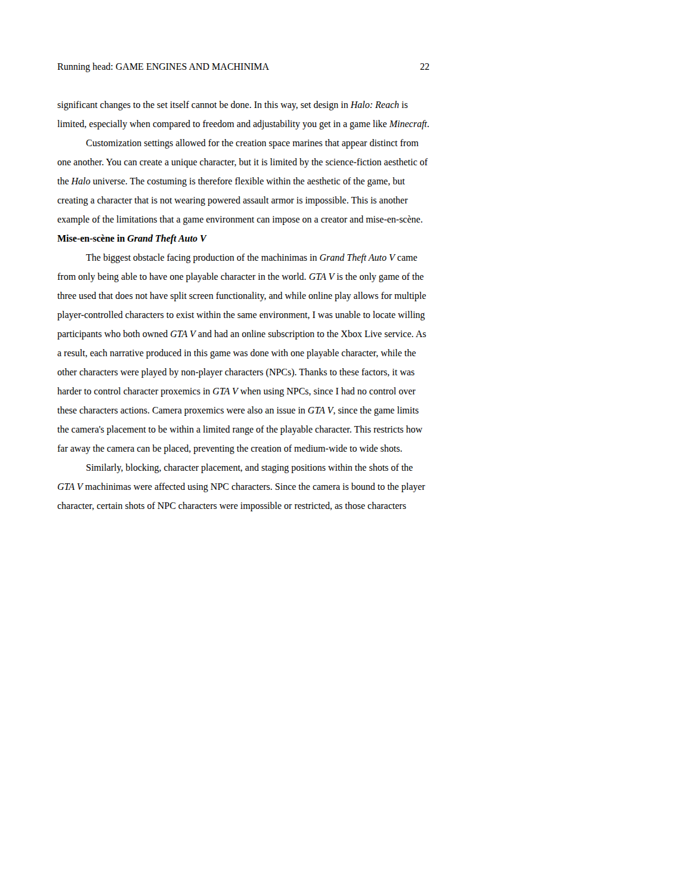Running head: GAME ENGINES AND MACHINIMA 22
significant changes to the set itself cannot be done. In this way, set design in Halo: Reach is limited, especially when compared to freedom and adjustability you get in a game like Minecraft.
Customization settings allowed for the creation space marines that appear distinct from one another. You can create a unique character, but it is limited by the science-fiction aesthetic of the Halo universe. The costuming is therefore flexible within the aesthetic of the game, but creating a character that is not wearing powered assault armor is impossible. This is another example of the limitations that a game environment can impose on a creator and mise-en-scène.
Mise-en-scène in Grand Theft Auto V
The biggest obstacle facing production of the machinimas in Grand Theft Auto V came from only being able to have one playable character in the world. GTA V is the only game of the three used that does not have split screen functionality, and while online play allows for multiple player-controlled characters to exist within the same environment, I was unable to locate willing participants who both owned GTA V and had an online subscription to the Xbox Live service. As a result, each narrative produced in this game was done with one playable character, while the other characters were played by non-player characters (NPCs). Thanks to these factors, it was harder to control character proxemics in GTA V when using NPCs, since I had no control over these characters actions. Camera proxemics were also an issue in GTA V, since the game limits the camera's placement to be within a limited range of the playable character. This restricts how far away the camera can be placed, preventing the creation of medium-wide to wide shots.
Similarly, blocking, character placement, and staging positions within the shots of the GTA V machinimas were affected using NPC characters. Since the camera is bound to the player character, certain shots of NPC characters were impossible or restricted, as those characters